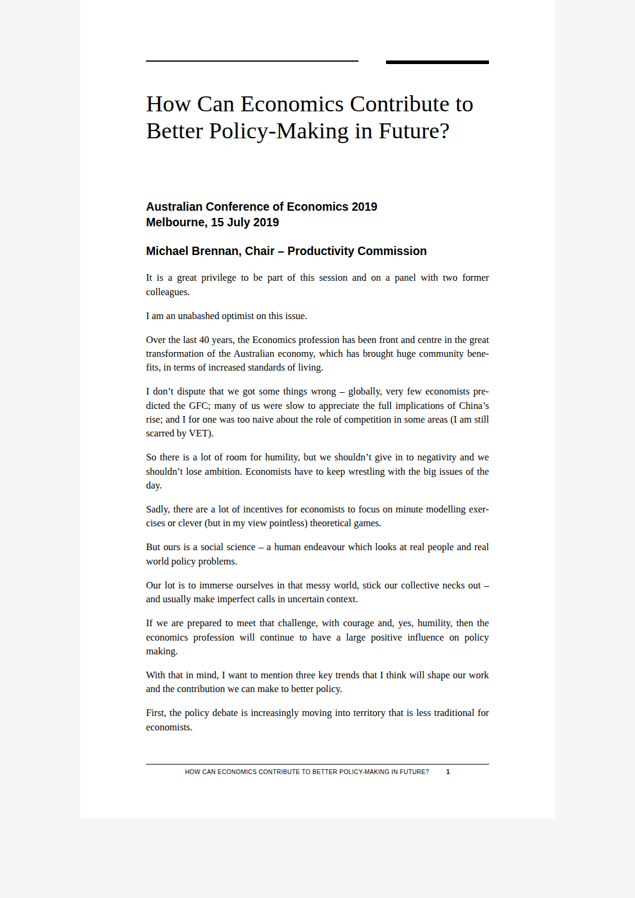How Can Economics Contribute to Better Policy-Making in Future?
Australian Conference of Economics 2019
Melbourne, 15 July 2019
Michael Brennan, Chair – Productivity Commission
It is a great privilege to be part of this session and on a panel with two former colleagues.
I am an unabashed optimist on this issue.
Over the last 40 years, the Economics profession has been front and centre in the great transformation of the Australian economy, which has brought huge community benefits, in terms of increased standards of living.
I don’t dispute that we got some things wrong – globally, very few economists predicted the GFC; many of us were slow to appreciate the full implications of China’s rise; and I for one was too naive about the role of competition in some areas (I am still scarred by VET).
So there is a lot of room for humility, but we shouldn’t give in to negativity and we shouldn’t lose ambition. Economists have to keep wrestling with the big issues of the day.
Sadly, there are a lot of incentives for economists to focus on minute modelling exercises or clever (but in my view pointless) theoretical games.
But ours is a social science – a human endeavour which looks at real people and real world policy problems.
Our lot is to immerse ourselves in that messy world, stick our collective necks out – and usually make imperfect calls in uncertain context.
If we are prepared to meet that challenge, with courage and, yes, humility, then the economics profession will continue to have a large positive influence on policy making.
With that in mind, I want to mention three key trends that I think will shape our work and the contribution we can make to better policy.
First, the policy debate is increasingly moving into territory that is less traditional for economists.
HOW CAN ECONOMICS CONTRIBUTE TO BETTER POLICY-MAKING IN FUTURE?1